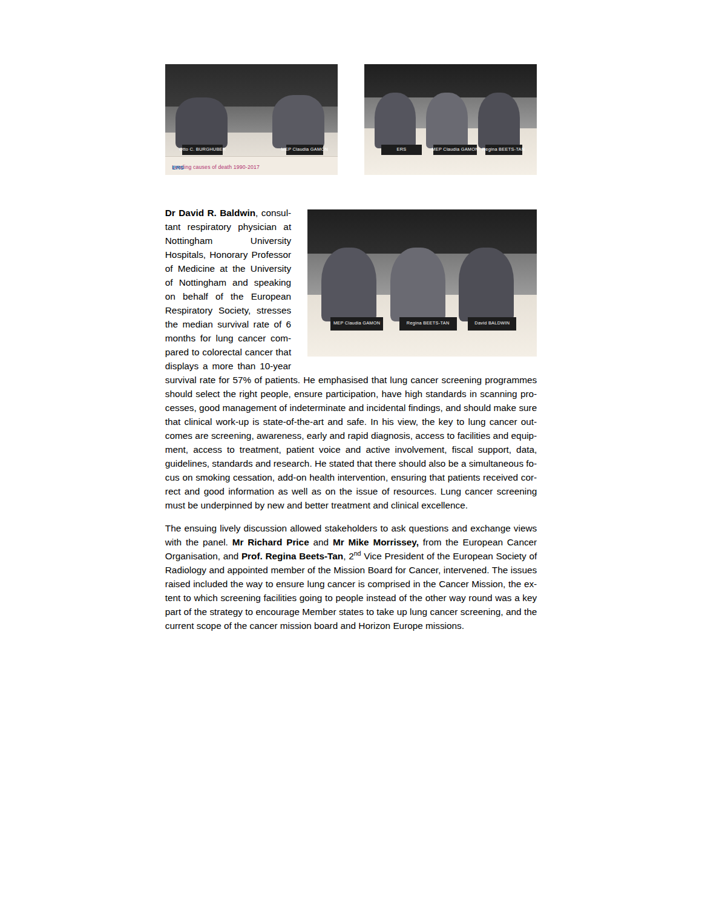Otto C. BURGHUBER
MEP Claudia GAMON
Leading causes of death 1990-2017 ERS
ERS
MEP Claudia GAMON
Regina BEETS-TAN
MEP Claudia GAMON
Regina BEETS-TAN
David BALDWIN
Dr David R. Baldwin, consultant respiratory physician at Nottingham University Hospitals, Honorary Professor of Medicine at the University of Nottingham and speaking on behalf of the European Respiratory Society, stresses the median survival rate of 6 months for lung cancer compared to colorectal cancer that displays a more than 10-year survival rate for 57% of patients. He emphasised that lung cancer screening programmes should select the right people, ensure participation, have high standards in scanning processes, good management of indeterminate and incidental findings, and should make sure that clinical work-up is state-of-the-art and safe. In his view, the key to lung cancer outcomes are screening, awareness, early and rapid diagnosis, access to facilities and equipment, access to treatment, patient voice and active involvement, fiscal support, data, guidelines, standards and research. He stated that there should also be a simultaneous focus on smoking cessation, add-on health intervention, ensuring that patients received correct and good information as well as on the issue of resources. Lung cancer screening must be underpinned by new and better treatment and clinical excellence.
The ensuing lively discussion allowed stakeholders to ask questions and exchange views with the panel. Mr Richard Price and Mr Mike Morrissey, from the European Cancer Organisation, and Prof. Regina Beets-Tan, 2nd Vice President of the European Society of Radiology and appointed member of the Mission Board for Cancer, intervened. The issues raised included the way to ensure lung cancer is comprised in the Cancer Mission, the extent to which screening facilities going to people instead of the other way round was a key part of the strategy to encourage Member states to take up lung cancer screening, and the current scope of the cancer mission board and Horizon Europe missions.